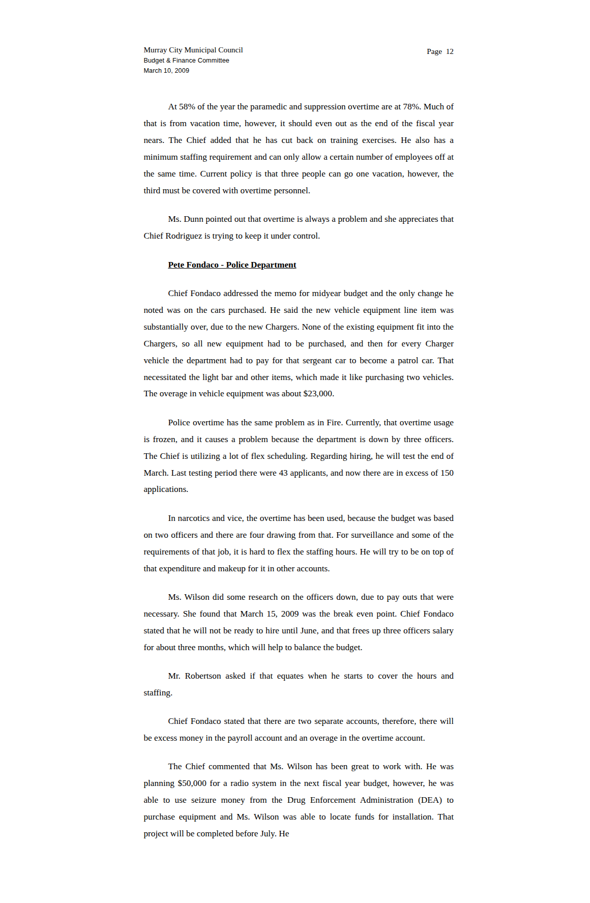Murray City Municipal Council
Budget & Finance Committee
March 10, 2009
Page 12
At 58% of the year the paramedic and suppression overtime are at 78%. Much of that is from vacation time, however, it should even out as the end of the fiscal year nears. The Chief added that he has cut back on training exercises. He also has a minimum staffing requirement and can only allow a certain number of employees off at the same time. Current policy is that three people can go one vacation, however, the third must be covered with overtime personnel.
Ms. Dunn pointed out that overtime is always a problem and she appreciates that Chief Rodriguez is trying to keep it under control.
Pete Fondaco - Police Department
Chief Fondaco addressed the memo for midyear budget and the only change he noted was on the cars purchased. He said the new vehicle equipment line item was substantially over, due to the new Chargers. None of the existing equipment fit into the Chargers, so all new equipment had to be purchased, and then for every Charger vehicle the department had to pay for that sergeant car to become a patrol car. That necessitated the light bar and other items, which made it like purchasing two vehicles. The overage in vehicle equipment was about $23,000.
Police overtime has the same problem as in Fire. Currently, that overtime usage is frozen, and it causes a problem because the department is down by three officers. The Chief is utilizing a lot of flex scheduling. Regarding hiring, he will test the end of March. Last testing period there were 43 applicants, and now there are in excess of 150 applications.
In narcotics and vice, the overtime has been used, because the budget was based on two officers and there are four drawing from that. For surveillance and some of the requirements of that job, it is hard to flex the staffing hours. He will try to be on top of that expenditure and makeup for it in other accounts.
Ms. Wilson did some research on the officers down, due to pay outs that were necessary. She found that March 15, 2009 was the break even point. Chief Fondaco stated that he will not be ready to hire until June, and that frees up three officers salary for about three months, which will help to balance the budget.
Mr. Robertson asked if that equates when he starts to cover the hours and staffing.
Chief Fondaco stated that there are two separate accounts, therefore, there will be excess money in the payroll account and an overage in the overtime account.
The Chief commented that Ms. Wilson has been great to work with. He was planning $50,000 for a radio system in the next fiscal year budget, however, he was able to use seizure money from the Drug Enforcement Administration (DEA) to purchase equipment and Ms. Wilson was able to locate funds for installation. That project will be completed before July. He